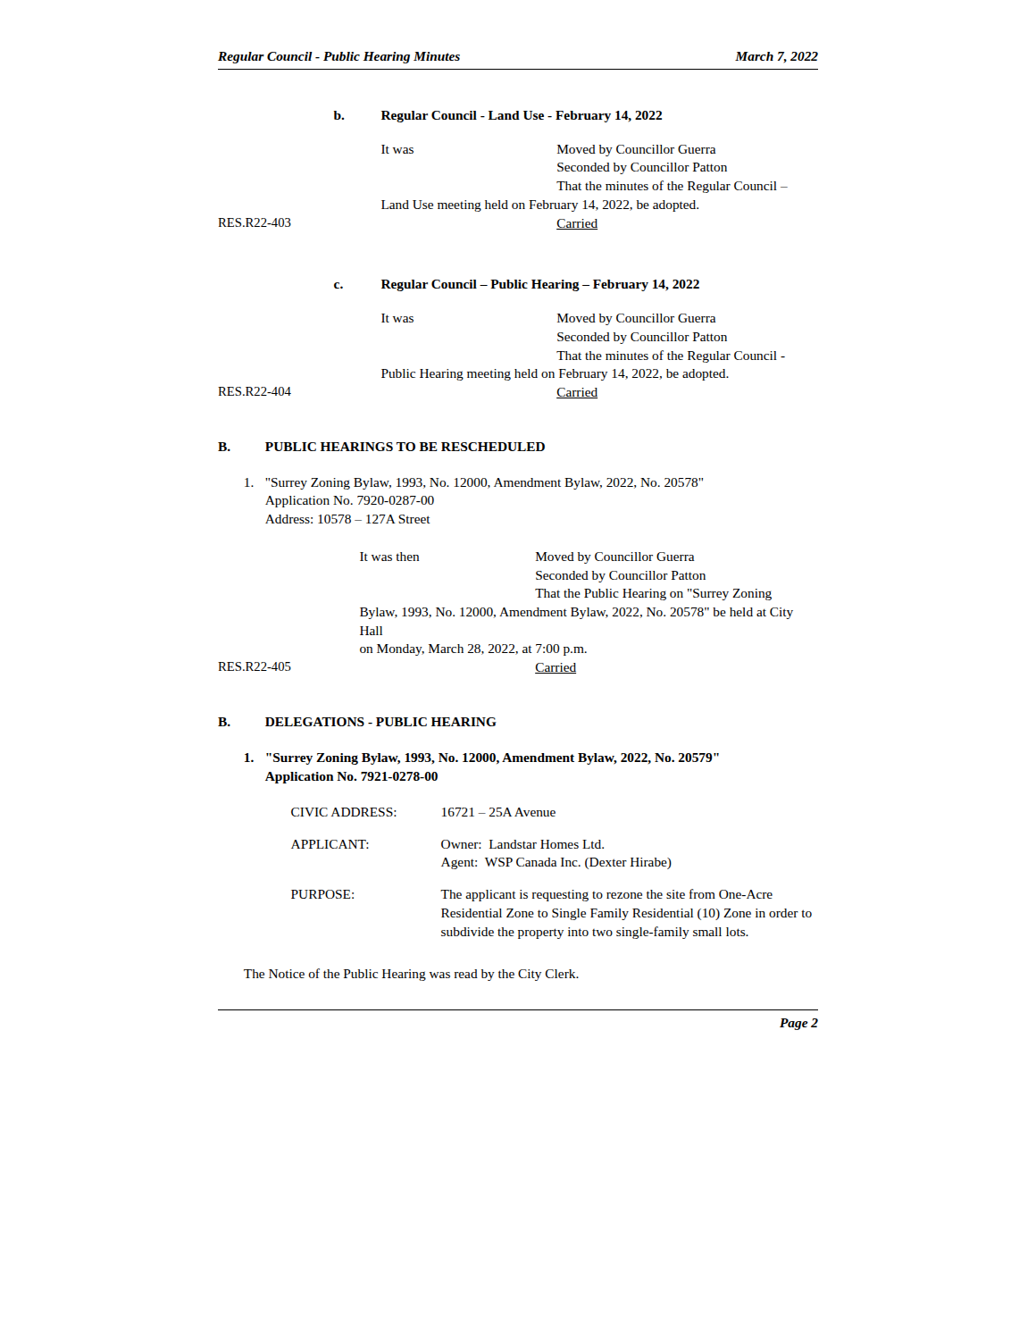Regular Council - Public Hearing Minutes March 7, 2022
b.
Regular Council - Land Use - February 14, 2022
It was
Moved by Councillor Guerra
Seconded by Councillor Patton
That the minutes of the Regular Council –
Land Use meeting held on February 14, 2022, be adopted.
RES.R22-403
Carried
c.
Regular Council – Public Hearing – February 14, 2022
It was
Moved by Councillor Guerra
Seconded by Councillor Patton
That the minutes of the Regular Council -
Public Hearing meeting held on February 14, 2022, be adopted.
RES.R22-404
Carried
B.
PUBLIC HEARINGS TO BE RESCHEDULED
1.
"Surrey Zoning Bylaw, 1993, No. 12000, Amendment Bylaw, 2022, No. 20578"
Application No. 7920-0287-00
Address: 10578 – 127A Street
It was then
Moved by Councillor Guerra
Seconded by Councillor Patton
That the Public Hearing on "Surrey Zoning
Bylaw, 1993, No. 12000, Amendment Bylaw, 2022, No. 20578" be held at City Hall
on Monday, March 28, 2022, at 7:00 p.m.
RES.R22-405
Carried
B.
DELEGATIONS - PUBLIC HEARING
1.
"Surrey Zoning Bylaw, 1993, No. 12000, Amendment Bylaw, 2022, No. 20579"
Application No. 7921-0278-00
CIVIC ADDRESS:
16721 – 25A Avenue
APPLICANT:
Owner: Landstar Homes Ltd.
Agent: WSP Canada Inc. (Dexter Hirabe)
PURPOSE:
The applicant is requesting to rezone the site from One-Acre Residential Zone to Single Family Residential (10) Zone in order to subdivide the property into two single-family small lots.
The Notice of the Public Hearing was read by the City Clerk.
Page 2